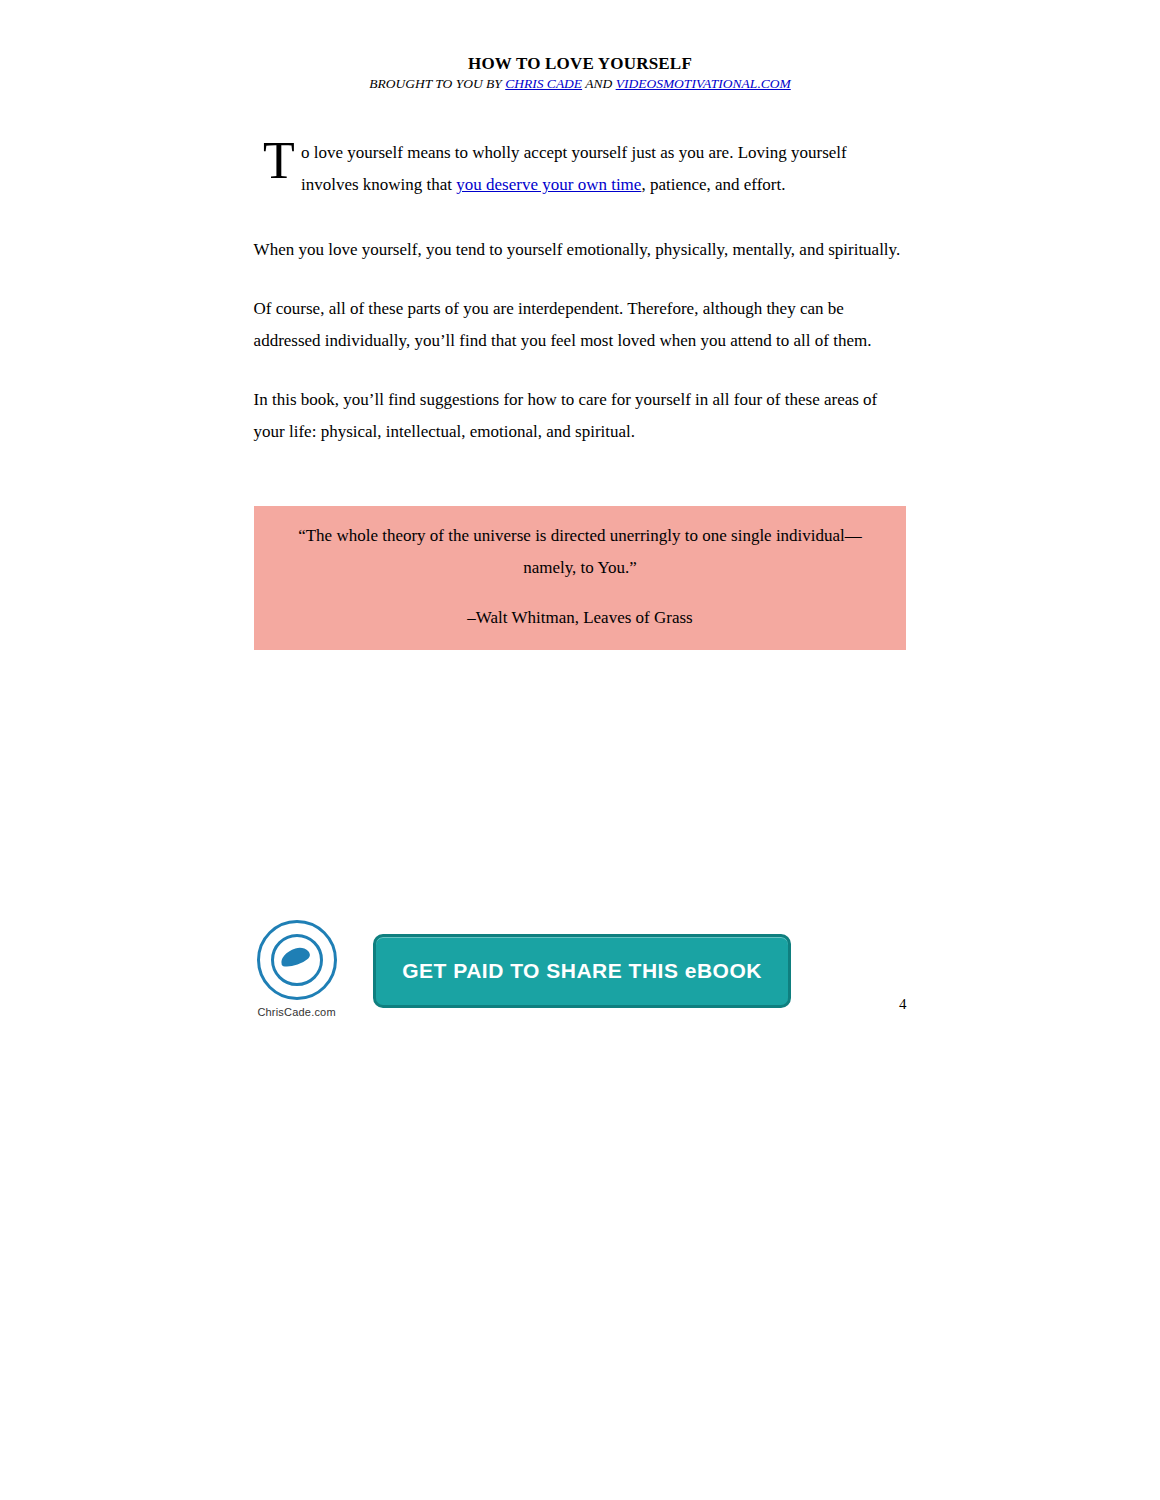HOW TO LOVE YOURSELF
BROUGHT TO YOU BY CHRIS CADE AND VIDEOSMOTIVATIONAL.COM
To love yourself means to wholly accept yourself just as you are. Loving yourself involves knowing that you deserve your own time, patience, and effort.
When you love yourself, you tend to yourself emotionally, physically, mentally, and spiritually.
Of course, all of these parts of you are interdependent. Therefore, although they can be addressed individually, you’ll find that you feel most loved when you attend to all of them.
In this book, you’ll find suggestions for how to care for yourself in all four of these areas of your life: physical, intellectual, emotional, and spiritual.
“The whole theory of the universe is directed unerringly to one single individual—namely, to You.”
–Walt Whitman, Leaves of Grass
ChrisCade.com
GET PAID TO SHARE THIS eBOOK
4